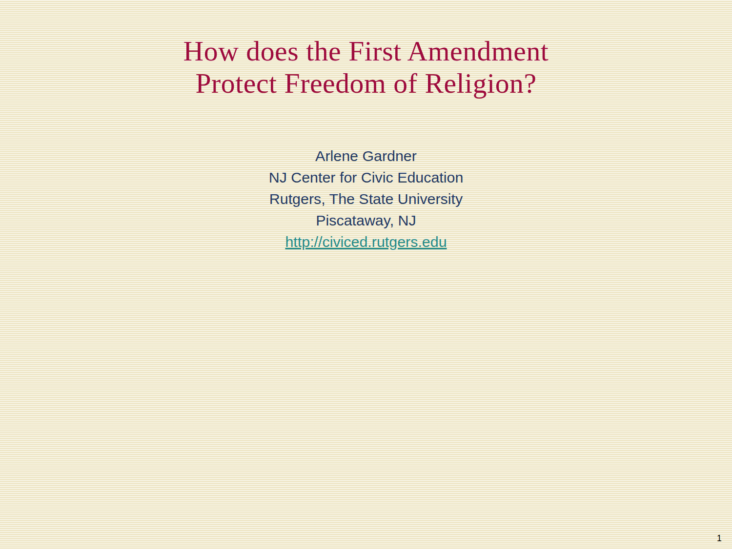How does the First Amendment Protect Freedom of Religion?
Arlene Gardner
NJ Center for Civic Education
Rutgers, The State University
Piscataway, NJ
http://civiced.rutgers.edu
1